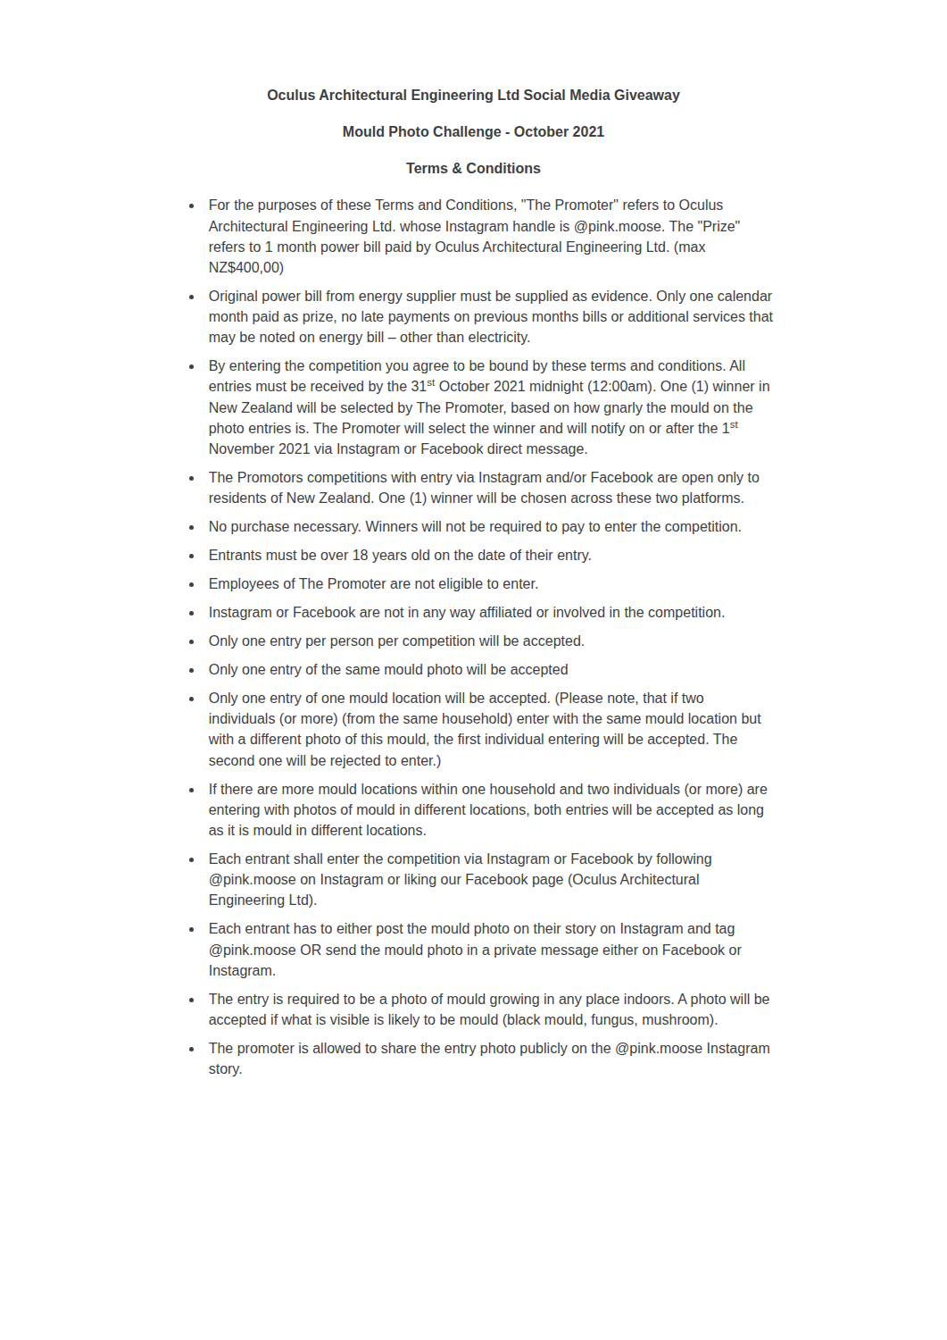Oculus Architectural Engineering Ltd Social Media Giveaway
Mould Photo Challenge - October 2021
Terms & Conditions
For the purposes of these Terms and Conditions, "The Promoter" refers to Oculus Architectural Engineering Ltd. whose Instagram handle is @pink.moose. The "Prize" refers to 1 month power bill paid by Oculus Architectural Engineering Ltd. (max NZ$400,00)
Original power bill from energy supplier must be supplied as evidence. Only one calendar month paid as prize, no late payments on previous months bills or additional services that may be noted on energy bill – other than electricity.
By entering the competition you agree to be bound by these terms and conditions. All entries must be received by the 31st October 2021 midnight (12:00am). One (1) winner in New Zealand will be selected by The Promoter, based on how gnarly the mould on the photo entries is. The Promoter will select the winner and will notify on or after the 1st November 2021 via Instagram or Facebook direct message.
The Promotors competitions with entry via Instagram and/or Facebook are open only to residents of New Zealand. One (1) winner will be chosen across these two platforms.
No purchase necessary. Winners will not be required to pay to enter the competition.
Entrants must be over 18 years old on the date of their entry.
Employees of The Promoter are not eligible to enter.
Instagram or Facebook are not in any way affiliated or involved in the competition.
Only one entry per person per competition will be accepted.
Only one entry of the same mould photo will be accepted
Only one entry of one mould location will be accepted. (Please note, that if two individuals (or more) (from the same household) enter with the same mould location but with a different photo of this mould, the first individual entering will be accepted. The second one will be rejected to enter.)
If there are more mould locations within one household and two individuals (or more) are entering with photos of mould in different locations, both entries will be accepted as long as it is mould in different locations.
Each entrant shall enter the competition via Instagram or Facebook by following @pink.moose on Instagram or liking our Facebook page (Oculus Architectural Engineering Ltd).
Each entrant has to either post the mould photo on their story on Instagram and tag @pink.moose OR send the mould photo in a private message either on Facebook or Instagram.
The entry is required to be a photo of mould growing in any place indoors. A photo will be accepted if what is visible is likely to be mould (black mould, fungus, mushroom).
The promoter is allowed to share the entry photo publicly on the @pink.moose Instagram story.